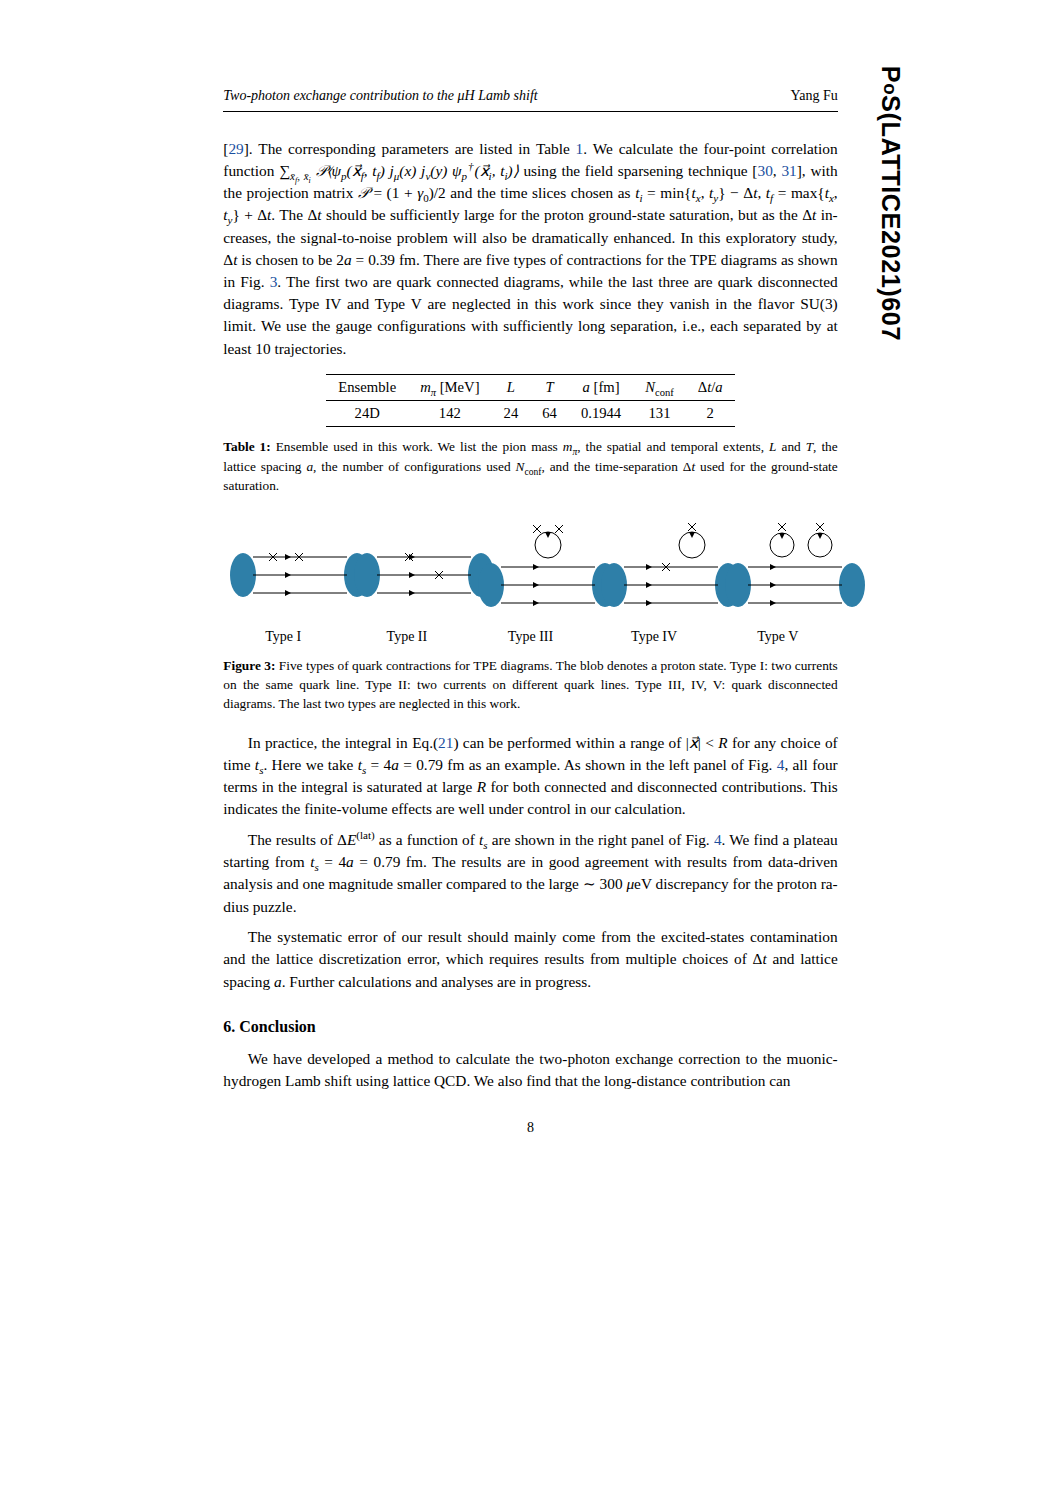Two-photon exchange contribution to the μ H Lamb shift
Yang Fu
Po S(LATTICE2021)607
[29]. The corresponding parameters are listed in Table 1. We calculate the four-point correlation function ∑x̄f, x̄i 𝒫⟨ψp(x⃗f, tf) jμ(x) jν(y) ψp†(x⃗i, ti)⟩ using the field sparsening technique [30, 31], with the projection matrix 𝒫 = (1 + γ0)/2 and the time slices chosen as ti = min{tx, ty} − Δt, tf = max{tx, ty} + Δt. The Δt should be sufficiently large for the proton ground-state saturation, but as the Δt increases, the signal-to-noise problem will also be dramatically enhanced. In this exploratory study, Δt is chosen to be 2a = 0.39 fm. There are five types of contractions for the TPE diagrams as shown in Fig. 3. The first two are quark connected diagrams, while the last three are quark disconnected diagrams. Type IV and Type V are neglected in this work since they vanish in the flavor SU(3) limit. We use the gauge configurations with sufficiently long separation, i.e., each separated by at least 10 trajectories.
| Ensemble | m π [MeV] | L | T | a [fm] | N conf | Δ t / a |
| --- | --- | --- | --- | --- | --- | --- |
| 24D | 142 | 24 | 64 | 0.1944 | 131 | 2 |
Table 1: Ensemble used in this work. We list the pion mass mπ, the spatial and temporal extents, L and T, the lattice spacing a, the number of configurations used Nconf, and the time-separation Δt used for the ground-state saturation.
Type I
Type II
Type III
Type IV
Type V
Figure 3: Five types of quark contractions for TPE diagrams. The blob denotes a proton state. Type I: two currents on the same quark line. Type II: two currents on different quark lines. Type III, IV, V: quark disconnected diagrams. The last two types are neglected in this work.
In practice, the integral in Eq.(21) can be performed within a range of |x⃗| < R for any choice of time ts. Here we take ts = 4a = 0.79 fm as an example. As shown in the left panel of Fig. 4, all four terms in the integral is saturated at large R for both connected and disconnected contributions. This indicates the finite-volume effects are well under control in our calculation.
The results of ΔE(lat) as a function of ts are shown in the right panel of Fig. 4. We find a plateau starting from ts = 4a = 0.79 fm. The results are in good agreement with results from data-driven analysis and one magnitude smaller compared to the large ∼ 300 μeV discrepancy for the proton radius puzzle.
The systematic error of our result should mainly come from the excited-states contamination and the lattice discretization error, which requires results from multiple choices of Δt and lattice spacing a. Further calculations and analyses are in progress.
6. Conclusion
We have developed a method to calculate the two-photon exchange correction to the muonic- hydrogen Lamb shift using lattice QCD. We also find that the long-distance contribution can
8